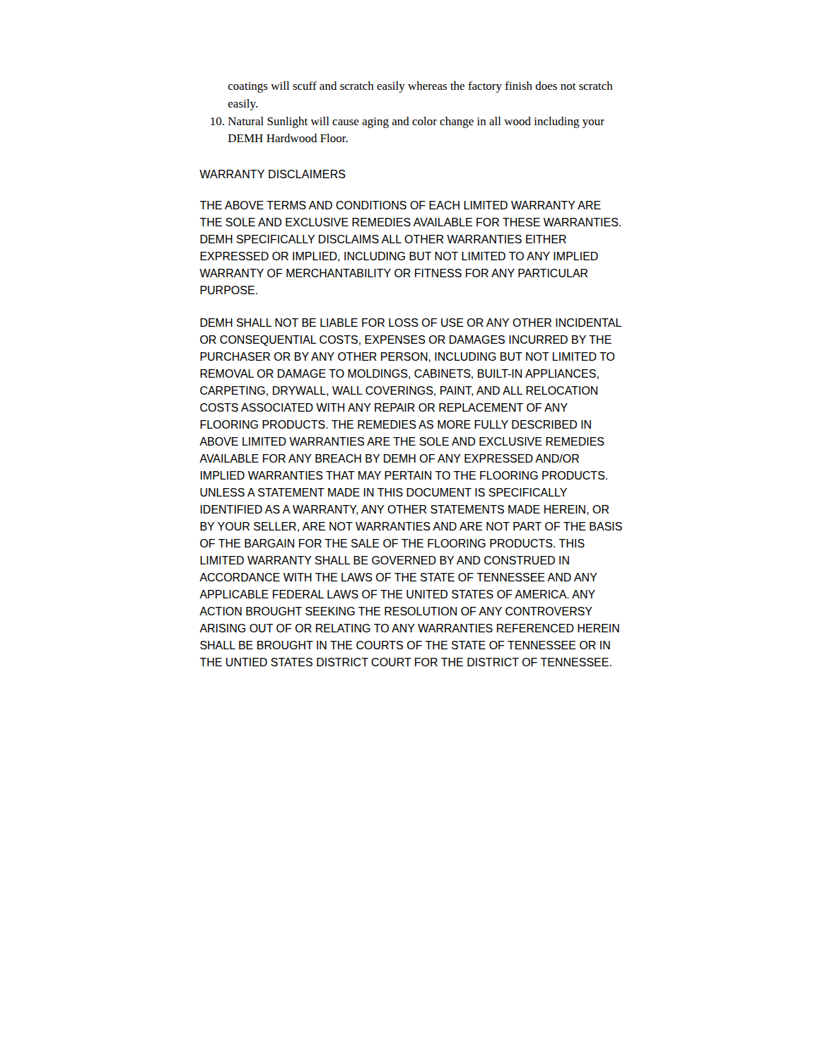coatings will scuff and scratch easily whereas the factory finish does not scratch easily.
Natural Sunlight will cause aging and color change in all wood including your DEMH Hardwood Floor.
WARRANTY DISCLAIMERS
THE ABOVE TERMS AND CONDITIONS OF EACH LIMITED WARRANTY ARE THE SOLE AND EXCLUSIVE REMEDIES AVAILABLE FOR THESE WARRANTIES. DEMH SPECIFICALLY DISCLAIMS ALL OTHER WARRANTIES EITHER EXPRESSED OR IMPLIED, INCLUDING BUT NOT LIMITED TO ANY IMPLIED WARRANTY OF MERCHANTABILITY OR FITNESS FOR ANY PARTICULAR PURPOSE.
DEMH SHALL NOT BE LIABLE FOR LOSS OF USE OR ANY OTHER INCIDENTAL OR CONSEQUENTIAL COSTS, EXPENSES OR DAMAGES INCURRED BY THE PURCHASER OR BY ANY OTHER PERSON, INCLUDING BUT NOT LIMITED TO REMOVAL OR DAMAGE TO MOLDINGS, CABINETS, BUILT-IN APPLIANCES, CARPETING, DRYWALL, WALL COVERINGS, PAINT, AND ALL RELOCATION COSTS ASSOCIATED WITH ANY REPAIR OR REPLACEMENT OF ANY FLOORING PRODUCTS. THE REMEDIES AS MORE FULLY DESCRIBED IN ABOVE LIMITED WARRANTIES ARE THE SOLE AND EXCLUSIVE REMEDIES AVAILABLE FOR ANY BREACH BY DEMH OF ANY EXPRESSED AND/OR IMPLIED WARRANTIES THAT MAY PERTAIN TO THE FLOORING PRODUCTS. UNLESS A STATEMENT MADE IN THIS DOCUMENT IS SPECIFICALLY IDENTIFIED AS A WARRANTY, ANY OTHER STATEMENTS MADE HEREIN, OR BY YOUR SELLER, ARE NOT WARRANTIES AND ARE NOT PART OF THE BASIS OF THE BARGAIN FOR THE SALE OF THE FLOORING PRODUCTS. THIS LIMITED WARRANTY SHALL BE GOVERNED BY AND CONSTRUED IN ACCORDANCE WITH THE LAWS OF THE STATE OF TENNESSEE AND ANY APPLICABLE FEDERAL LAWS OF THE UNITED STATES OF AMERICA. ANY ACTION BROUGHT SEEKING THE RESOLUTION OF ANY CONTROVERSY ARISING OUT OF OR RELATING TO ANY WARRANTIES REFERENCED HEREIN SHALL BE BROUGHT IN THE COURTS OF THE STATE OF TENNESSEE OR IN THE UNTIED STATES DISTRICT COURT FOR THE DISTRICT OF TENNESSEE.